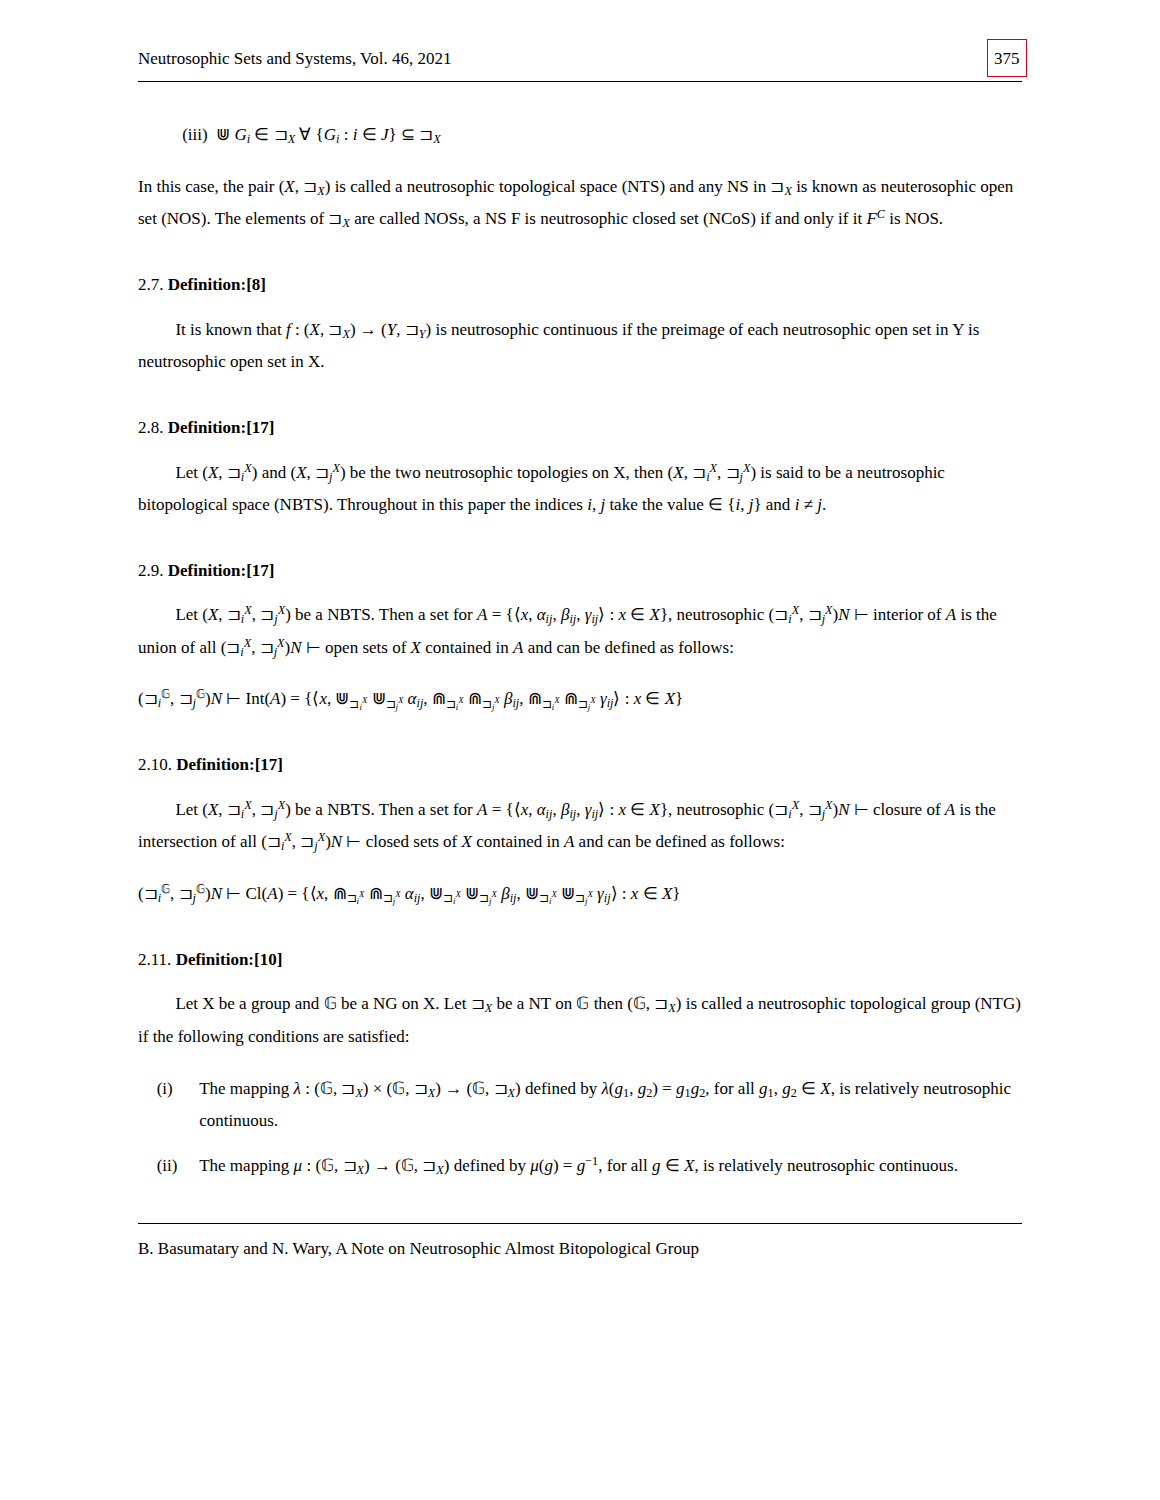Neutrosophic Sets and Systems, Vol. 46, 2021 375
(iii) ⋓ Gi ∈ ⊐X ∀ {Gi : i ∈ J} ⊆ ⊐X
In this case, the pair (X, ⊐X) is called a neutrosophic topological space (NTS) and any NS in ⊐X is known as neuterosophic open set (NOS). The elements of ⊐X are called NOSs, a NS F is neutrosophic closed set (NCoS) if and only if it FC is NOS.
2.7. Definition:[8]
It is known that f : (X, ⊐X) → (Y, ⊐Y) is neutrosophic continuous if the preimage of each neutrosophic open set in Y is neutrosophic open set in X.
2.8. Definition:[17]
Let (X, ⊐iX) and (X, ⊐jX) be the two neutrosophic topologies on X, then (X, ⊐iX, ⊐jX) is said to be a neutrosophic bitopological space (NBTS). Throughout in this paper the indices i, j take the value ∈ {i, j} and i ≠ j.
2.9. Definition:[17]
Let (X, ⊐iX, ⊐jX) be a NBTS. Then a set for A = {⟨x, αij, βij, γij⟩ : x ∈ X}, neutrosophic (⊐iX, ⊐jX)N ⊢ interior of A is the union of all (⊐iX, ⊐jX)N ⊢ open sets of X contained in A and can be defined as follows:
(⊐i𝔾, ⊐j𝔾)N ⊢ Int(A) = {⟨x, ⋓⊐iX ⋓⊐jX αij, ⋒⊐iX ⋒⊐jX βij, ⋒⊐iX ⋒⊐jX γij⟩ : x ∈ X}
2.10. Definition:[17]
Let (X, ⊐iX, ⊐jX) be a NBTS. Then a set for A = {⟨x, αij, βij, γij⟩ : x ∈ X}, neutrosophic (⊐iX, ⊐jX)N ⊢ closure of A is the intersection of all (⊐iX, ⊐jX)N ⊢ closed sets of X contained in A and can be defined as follows:
(⊐i𝔾, ⊐j𝔾)N ⊢ Cl(A) = {⟨x, ⋒⊐iX ⋒⊐jX αij, ⋓⊐iX ⋓⊐jX βij, ⋓⊐iX ⋓⊐jX γij⟩ : x ∈ X}
2.11. Definition:[10]
Let X be a group and 𝔾 be a NG on X. Let ⊐X be a NT on 𝔾 then (𝔾, ⊐X) is called a neutrosophic topological group (NTG) if the following conditions are satisfied:
The mapping λ : (𝔾, ⊐X) × (𝔾, ⊐X) → (𝔾, ⊐X) defined by λ(g1, g2) = g1g2, for all g1, g2 ∈ X, is relatively neutrosophic continuous.
The mapping μ : (𝔾, ⊐X) → (𝔾, ⊐X) defined by μ(g) = g−1, for all g ∈ X, is relatively neutrosophic continuous.
B. Basumatary and N. Wary, A Note on Neutrosophic Almost Bitopological Group